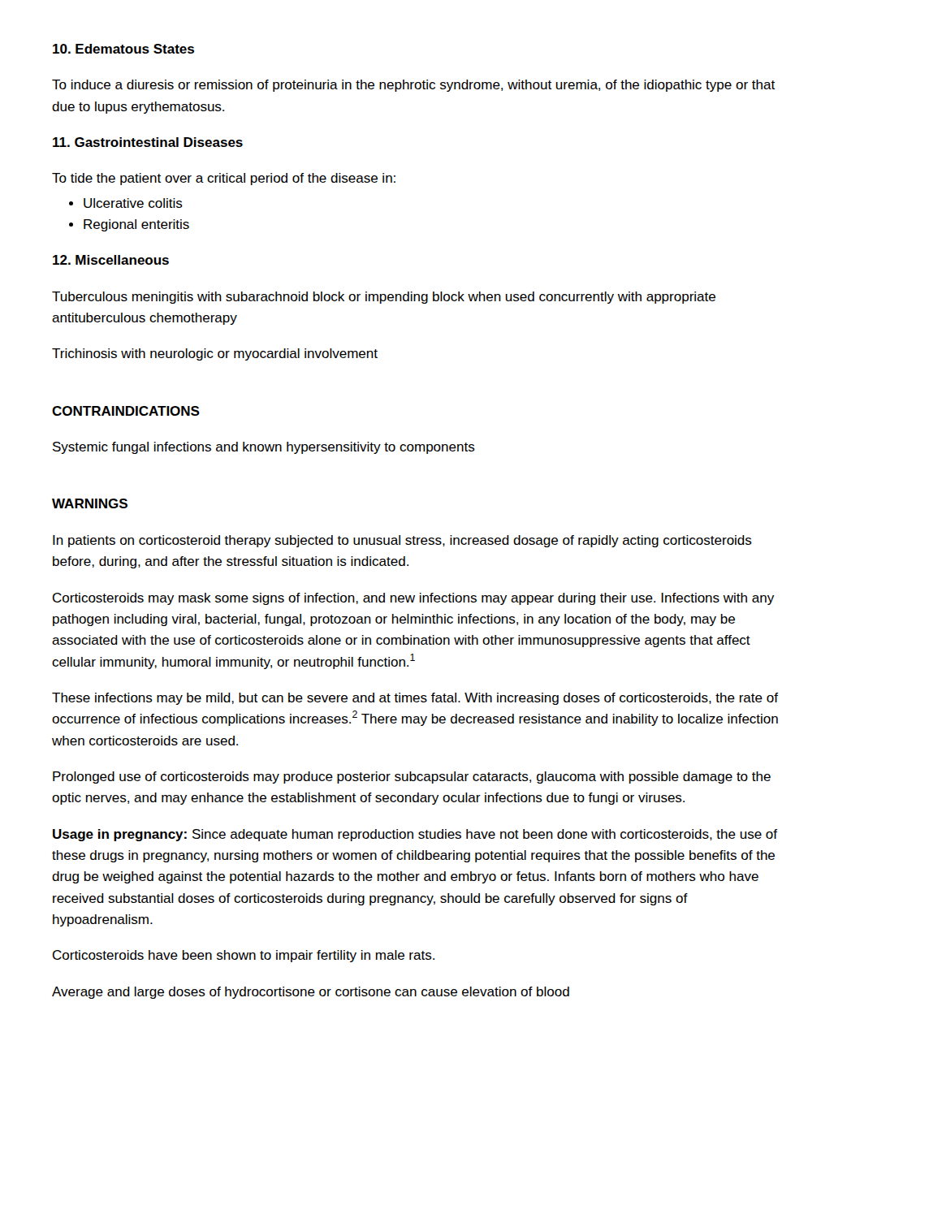10. Edematous States
To induce a diuresis or remission of proteinuria in the nephrotic syndrome, without uremia, of the idiopathic type or that due to lupus erythematosus.
11. Gastrointestinal Diseases
To tide the patient over a critical period of the disease in:
Ulcerative colitis
Regional enteritis
12. Miscellaneous
Tuberculous meningitis with subarachnoid block or impending block when used concurrently with appropriate antituberculous chemotherapy
Trichinosis with neurologic or myocardial involvement
CONTRAINDICATIONS
Systemic fungal infections and known hypersensitivity to components
WARNINGS
In patients on corticosteroid therapy subjected to unusual stress, increased dosage of rapidly acting corticosteroids before, during, and after the stressful situation is indicated.
Corticosteroids may mask some signs of infection, and new infections may appear during their use. Infections with any pathogen including viral, bacterial, fungal, protozoan or helminthic infections, in any location of the body, may be associated with the use of corticosteroids alone or in combination with other immunosuppressive agents that affect cellular immunity, humoral immunity, or neutrophil function.1
These infections may be mild, but can be severe and at times fatal. With increasing doses of corticosteroids, the rate of occurrence of infectious complications increases.2 There may be decreased resistance and inability to localize infection when corticosteroids are used.
Prolonged use of corticosteroids may produce posterior subcapsular cataracts, glaucoma with possible damage to the optic nerves, and may enhance the establishment of secondary ocular infections due to fungi or viruses.
Usage in pregnancy: Since adequate human reproduction studies have not been done with corticosteroids, the use of these drugs in pregnancy, nursing mothers or women of childbearing potential requires that the possible benefits of the drug be weighed against the potential hazards to the mother and embryo or fetus. Infants born of mothers who have received substantial doses of corticosteroids during pregnancy, should be carefully observed for signs of hypoadrenalism.
Corticosteroids have been shown to impair fertility in male rats.
Average and large doses of hydrocortisone or cortisone can cause elevation of blood